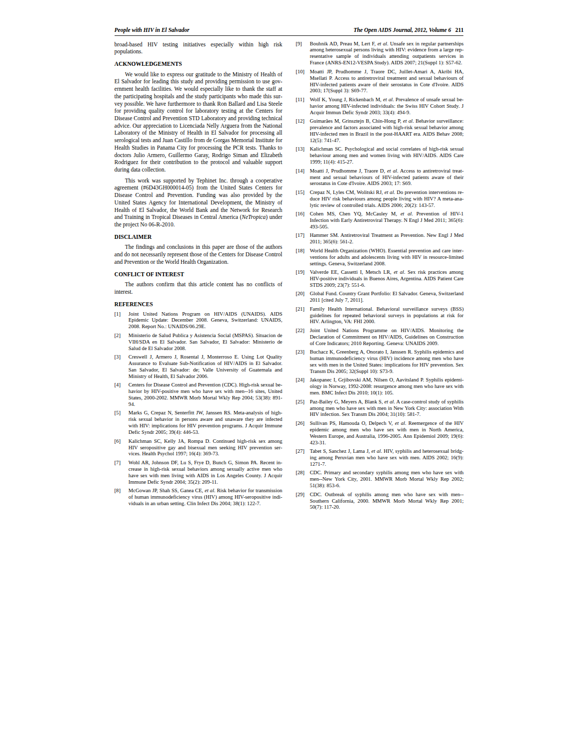People with HIV in El Salvador
The Open AIDS Journal, 2012, Volume 6 211
broad-based HIV testing initiatives especially within high risk populations.
Acknowledgements
We would like to express our gratitude to the Ministry of Health of El Salvador for leading this study and providing permission to use government health facilities. We would especially like to thank the staff at the participating hospitals and the study participants who made this survey possible. We have furthermore to thank Ron Ballard and Lisa Steele for providing quality control for laboratory testing at the Centers for Disease Control and Prevention STD Laboratory and providing technical advice. Our appreciation to Licenciada Nelly Arguera from the National Laboratory of the Ministry of Health in El Salvador for processing all serological tests and Juan Castillo from de Gorgas Memorial Institute for Health Studies in Panama City for processing the PCR tests. Thanks to doctors Julio Armero, Guillermo Garay, Rodrigo Siman and Elizabeth Rodriguez for their contribution to the protocol and valuable support during data collection.
This work was supported by Tephinet Inc. through a cooperative agreement (#6D43GH000014-05) from the United States Centers for Disease Control and Prevention. Funding was also provided by the United States Agency for International Development, the Ministry of Health of El Salvador, the World Bank and the Network for Research and Training in Tropical Diseases in Central America (NeTropica) under the project No 06-R-2010.
Disclaimer
The findings and conclusions in this paper are those of the authors and do not necessarily represent those of the Centers for Disease Control and Prevention or the World Health Organization.
Conflict of Interest
The authors confirm that this article content has no conflicts of interest.
References
[1] Joint United Nations Program on HIV/AIDS (UNAIDS). AIDS Epidemic Update: December 2008. Geneva, Switzerland: UNAIDS, 2008. Report No.: UNAIDS/06.29E.
[2] Ministerio de Salud Publica y Asistencia Social (MSPAS). Situacion de VIH/SDA en El Salvador. San Salvador, El Salvador: Ministerio de Salud de El Salvador 2008.
[3] Creswell J, Armero J, Rosental J, Monterroso E. Using Lot Quality Assurance to Evaluate Sub-Notification of HIV/AIDS in El Salvador. San Salvador, El Salvador: de; Valle University of Guatemala and Ministry of Health, El Salvador 2006.
[4] Centers for Disease Control and Prevention (CDC). High-risk sexual behavior by HIV-positive men who have sex with men--16 sites, United States, 2000-2002. MMWR Morb Mortal Wkly Rep 2004; 53(38): 891-94.
[5] Marks G, Crepaz N, Senterfitt JW, Janssen RS. Meta-analysis of high-risk sexual behavior in persons aware and unaware they are infected with HIV: implications for HIV prevention programs. J Acquir Immune Defic Syndr 2005; 39(4): 446-53.
[6] Kalichman SC, Kelly JA, Rompa D. Continued high-risk sex among HIV seropositive gay and bisexual men seeking HIV prevention services. Health Psychol 1997; 16(4): 369-73.
[7] Wohl AR, Johnson DF, Lu S, Frye D, Bunch G, Simon PA. Recent increase in high-risk sexual behaviors among sexually active men who have sex with men living with AIDS in Los Angeles County. J Acquir Immune Defic Syndr 2004; 35(2): 209-11.
[8] McGowan JP, Shah SS, Ganea CE, et al. Risk behavior for transmission of human immunodeficiency virus (HIV) among HIV-seropositive individuals in an urban setting. Clin Infect Dis 2004; 38(1): 122-7.
[9] Bouhnik AD, Preau M, Lert F, et al. Unsafe sex in regular partnerships among heterosexual persons living with HIV: evidence from a large representative sample of individuals attending outpatients services in France (ANRS-EN12-VESPA Study). AIDS 2007; 21(Suppl 1): S57-62.
[10] Moatti JP, Prudhomme J, Traore DC, Juillet-Amari A, Akribi HA, Msellati P. Access to antiretroviral treatment and sexual behaviours of HIV-infected patients aware of their serostatus in Cote d'Ivoire. AIDS 2003; 17(Suppl 3): S69-77.
[11] Wolf K, Young J, Rickenbach M, et al. Prevalence of unsafe sexual behavior among HIV-infected individuals: the Swiss HIV Cohort Study. J Acquir Immun Defic Syndr 2003; 33(4): 494-9.
[12] Guimarães M, Grinsztejn B, Chin-Hong P, et al. Behavior surveillance: prevalence and factors associated with high-risk sexual behavior among HIV-infected men in Brazil in the post-HAART era. AIDS Behav 2008; 12(5): 741-47.
[13] Kalichman SC. Psychological and social correlates of high-risk sexual behaviour among men and women living with HIV/AIDS. AIDS Care 1999; 11(4): 415-27.
[14] Moatti J, Prudhomme J, Traore D, et al. Access to antiretroviral treatment and sexual behaviours of HIV-infected patients aware of their serostatus in Cote d'Ivoire. AIDS 2003; 17: S69.
[15] Crepaz N, Lyles CM, Wolitski RJ, et al. Do prevention interventions reduce HIV risk behaviours among people living with HIV? A meta-analytic review of controlled trials. AIDS 2006; 20(2): 143-57.
[16] Cohen MS, Chen YQ, McCauley M, et al. Prevention of HIV-1 Infection with Early Antiretroviral Therapy. N Engl J Med 2011; 365(6): 493-505.
[17] Hammer SM. Antiretroviral Treatment as Prevention. New Engl J Med 2011; 365(6): 561-2.
[18] World Health Organization (WHO). Essential prevention and care interventions for adults and adolescents living with HIV in resource-limited settings. Geneva, Switzerland 2008.
[19] Valverde EE, Cassetti I, Metsch LR, et al. Sex risk practices among HIV-positive individuals in Buenos Aires, Argentina. AIDS Patient Care STDS 2009; 23(7): 551-6.
[20] Global Fund. Country Grant Portfolio: El Salvador. Geneva, Switzerland 2011 [cited July 7, 2011].
[21] Family Health International. Behavioral surveillance surveys (BSS) guidelines for repeated behavioral surveys in populations at risk for HIV. Arlington, VA: FHI 2000.
[22] Joint United Nations Programme on HIV/AIDS. Monitoring the Declaration of Commitment on HIV/AIDS, Guidelines on Construction of Core Indicators; 2010 Reporting. Geneva: UNAIDS 2009.
[23] Buchacz K, Greenberg A, Onorato I, Janssen R. Syphilis epidemics and human immunodeficiency virus (HIV) incidence among men who have sex with men in the United States: implications for HIV prevention. Sex Transm Dis 2005; 32(Suppl 10): S73-9.
[24] Jakopanec I, Grjibovski AM, Nilsen O, Aavitsland P. Syphilis epidemiology in Norway, 1992-2008: resurgence among men who have sex with men. BMC Infect Dis 2010; 10(1): 105.
[25] Paz-Bailey G, Meyers A, Blank S, et al. A case-control study of syphilis among men who have sex with men in New York City: association With HIV infection. Sex Transm Dis 2004; 31(10): 581-7.
[26] Sullivan PS, Hamouda O, Delpech V, et al. Reemergence of the HIV epidemic among men who have sex with men in North America, Western Europe, and Australia, 1996-2005. Ann Epidemiol 2009; 19(6): 423-31.
[27] Tabet S, Sanchez J, Lama J, et al. HIV, syphilis and heterosexual bridging among Peruvian men who have sex with men. AIDS 2002; 16(9): 1271-7.
[28] CDC. Primary and secondary syphilis among men who have sex with men--New York City, 2001. MMWR Morb Mortal Wkly Rep 2002; 51(38): 853-6.
[29] CDC. Outbreak of syphilis among men who have sex with men--Southern California, 2000. MMWR Morb Mortal Wkly Rep 2001; 50(7): 117-20.